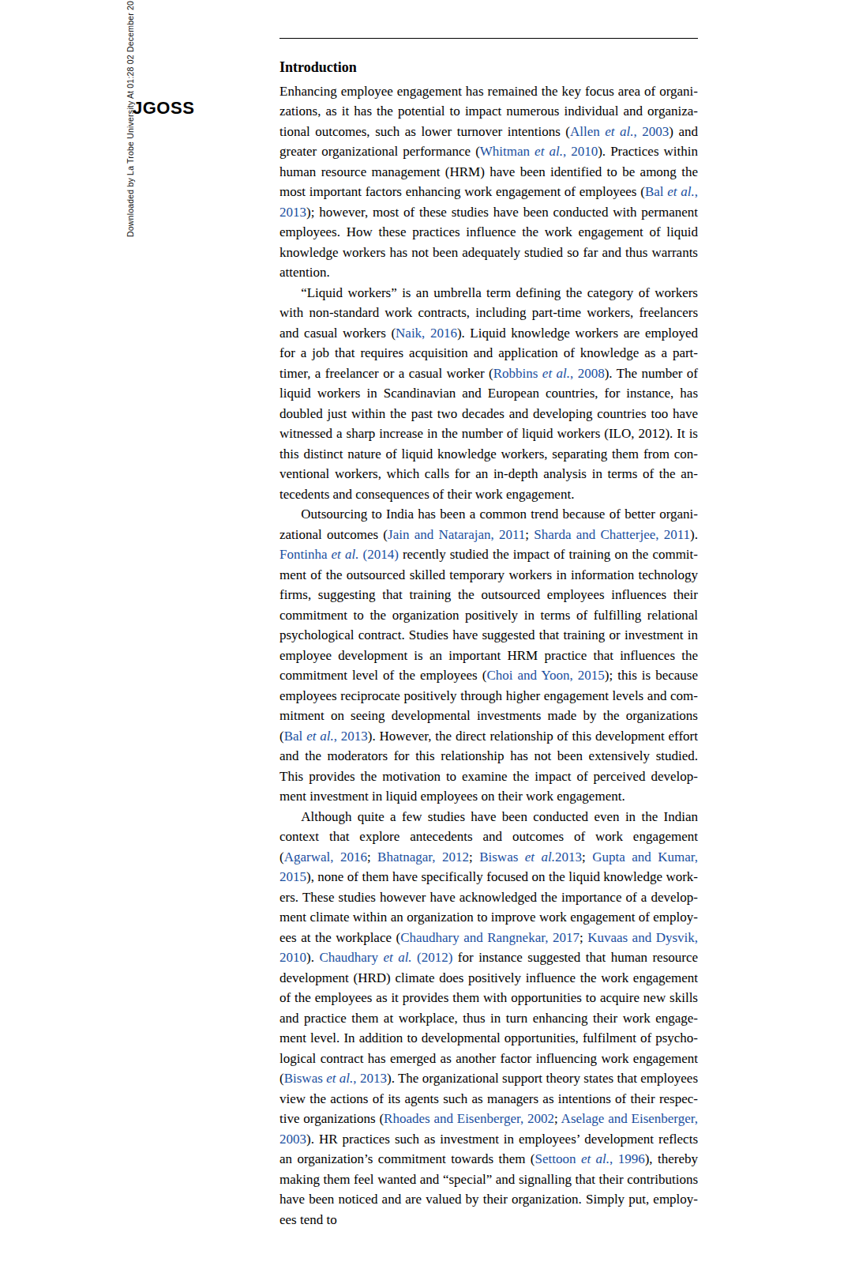JGOSS
Downloaded by La Trobe University At 01:28 02 December 2018 (PT)
Introduction
Enhancing employee engagement has remained the key focus area of organizations, as it has the potential to impact numerous individual and organizational outcomes, such as lower turnover intentions (Allen et al., 2003) and greater organizational performance (Whitman et al., 2010). Practices within human resource management (HRM) have been identified to be among the most important factors enhancing work engagement of employees (Bal et al., 2013); however, most of these studies have been conducted with permanent employees. How these practices influence the work engagement of liquid knowledge workers has not been adequately studied so far and thus warrants attention.
“Liquid workers” is an umbrella term defining the category of workers with non-standard work contracts, including part-time workers, freelancers and casual workers (Naik, 2016). Liquid knowledge workers are employed for a job that requires acquisition and application of knowledge as a part-timer, a freelancer or a casual worker (Robbins et al., 2008). The number of liquid workers in Scandinavian and European countries, for instance, has doubled just within the past two decades and developing countries too have witnessed a sharp increase in the number of liquid workers (ILO, 2012). It is this distinct nature of liquid knowledge workers, separating them from conventional workers, which calls for an in-depth analysis in terms of the antecedents and consequences of their work engagement.
Outsourcing to India has been a common trend because of better organizational outcomes (Jain and Natarajan, 2011; Sharda and Chatterjee, 2011). Fontinha et al. (2014) recently studied the impact of training on the commitment of the outsourced skilled temporary workers in information technology firms, suggesting that training the outsourced employees influences their commitment to the organization positively in terms of fulfilling relational psychological contract. Studies have suggested that training or investment in employee development is an important HRM practice that influences the commitment level of the employees (Choi and Yoon, 2015); this is because employees reciprocate positively through higher engagement levels and commitment on seeing developmental investments made by the organizations (Bal et al., 2013). However, the direct relationship of this development effort and the moderators for this relationship has not been extensively studied. This provides the motivation to examine the impact of perceived development investment in liquid employees on their work engagement.
Although quite a few studies have been conducted even in the Indian context that explore antecedents and outcomes of work engagement (Agarwal, 2016; Bhatnagar, 2012; Biswas et al. 2013; Gupta and Kumar, 2015), none of them have specifically focused on the liquid knowledge workers. These studies however have acknowledged the importance of a development climate within an organization to improve work engagement of employees at the workplace (Chaudhary and Rangnekar, 2017; Kuvaas and Dysvik, 2010). Chaudhary et al. (2012) for instance suggested that human resource development (HRD) climate does positively influence the work engagement of the employees as it provides them with opportunities to acquire new skills and practice them at workplace, thus in turn enhancing their work engagement level. In addition to developmental opportunities, fulfilment of psychological contract has emerged as another factor influencing work engagement (Biswas et al., 2013). The organizational support theory states that employees view the actions of its agents such as managers as intentions of their respective organizations (Rhoades and Eisenberger, 2002; Aselage and Eisenberger, 2003). HR practices such as investment in employees’ development reflects an organization’s commitment towards them (Settoon et al., 1996), thereby making them feel wanted and “special” and signalling that their contributions have been noticed and are valued by their organization. Simply put, employees tend to